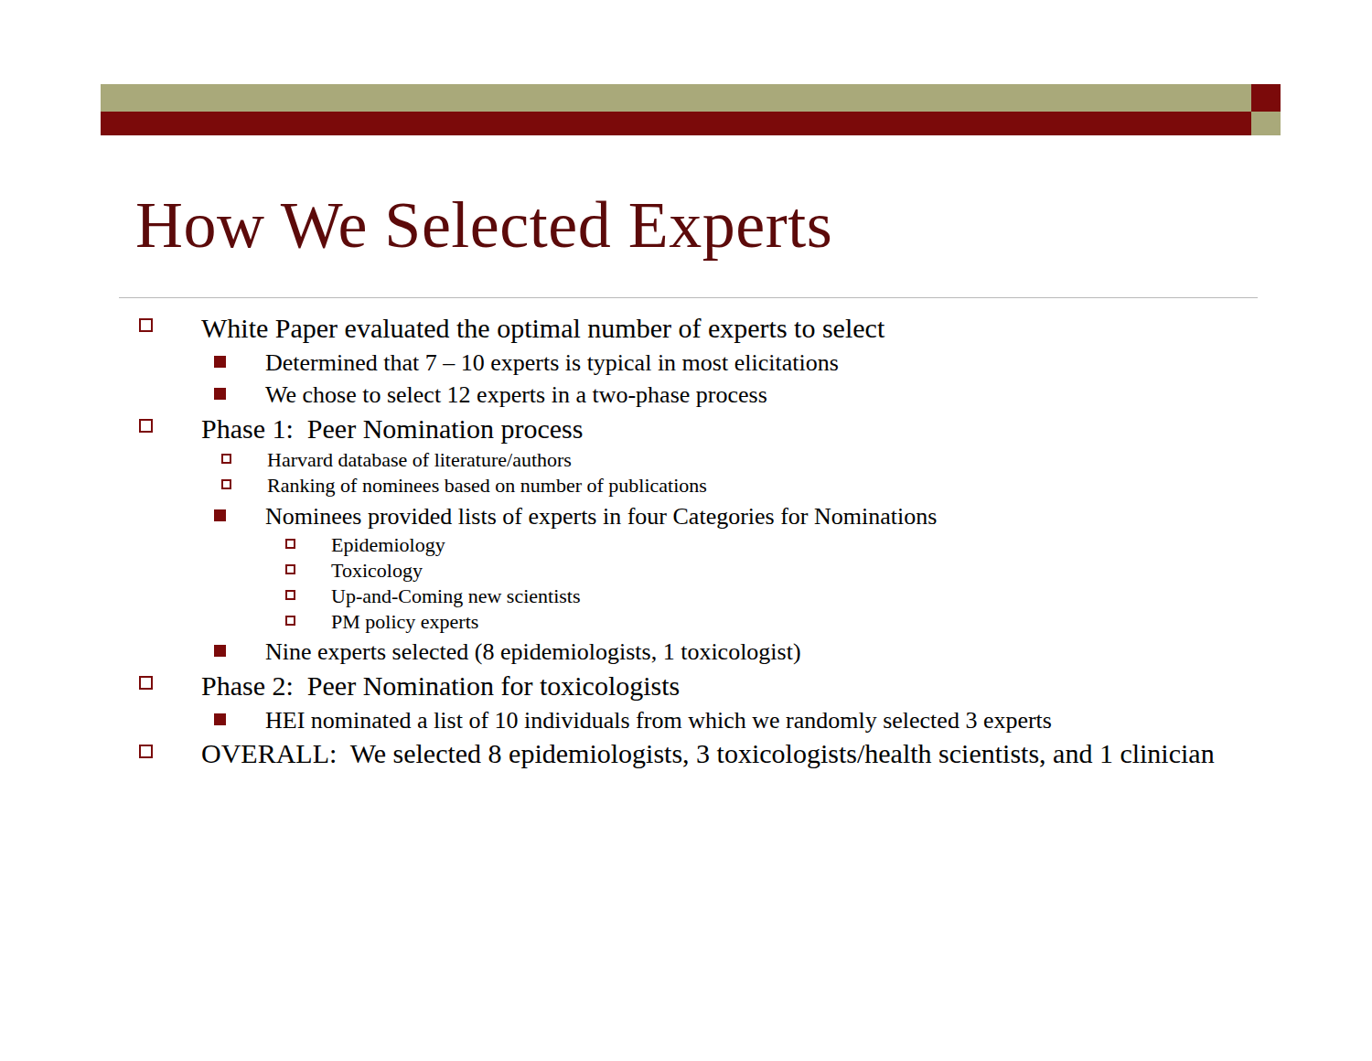How We Selected Experts
White Paper evaluated the optimal number of experts to select
Determined that 7 – 10 experts is typical in most elicitations
We chose to select 12 experts in a two-phase process
Phase 1: Peer Nomination process
Harvard database of literature/authors
Ranking of nominees based on number of publications
Nominees provided lists of experts in four Categories for Nominations
Epidemiology
Toxicology
Up-and-Coming new scientists
PM policy experts
Nine experts selected (8 epidemiologists, 1 toxicologist)
Phase 2: Peer Nomination for toxicologists
HEI nominated a list of 10 individuals from which we randomly selected 3 experts
OVERALL: We selected 8 epidemiologists, 3 toxicologists/health scientists, and 1 clinician